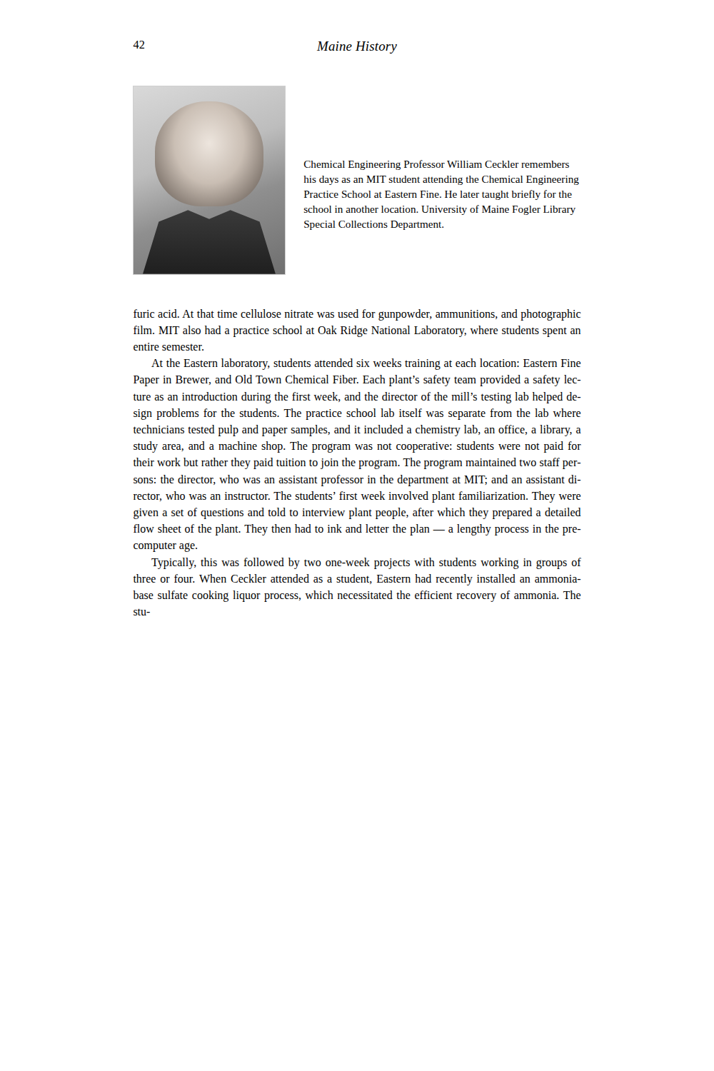42
Maine History
Chemical Engineering Professor William Ceckler remembers his days as an MIT student attending the Chemical Engineering Practice School at Eastern Fine. He later taught briefly for the school in another location. University of Maine Fogler Library Special Collections Department.
furic acid. At that time cellulose nitrate was used for gunpowder, ammunitions, and photographic film. MIT also had a practice school at Oak Ridge National Laboratory, where students spent an entire semester.
At the Eastern laboratory, students attended six weeks training at each location: Eastern Fine Paper in Brewer, and Old Town Chemical Fiber. Each plant’s safety team provided a safety lecture as an introduction during the first week, and the director of the mill’s testing lab helped design problems for the students. The practice school lab itself was separate from the lab where technicians tested pulp and paper samples, and it included a chemistry lab, an office, a library, a study area, and a machine shop. The program was not cooperative: students were not paid for their work but rather they paid tuition to join the program. The program maintained two staff persons: the director, who was an assistant professor in the department at MIT; and an assistant director, who was an instructor. The students’ first week involved plant familiarization. They were given a set of questions and told to interview plant people, after which they prepared a detailed flow sheet of the plant. They then had to ink and letter the plan — a lengthy process in the pre-computer age.
Typically, this was followed by two one-week projects with students working in groups of three or four. When Ceckler attended as a student, Eastern had recently installed an ammonia-base sulfate cooking liquor process, which necessitated the efficient recovery of ammonia. The stu-